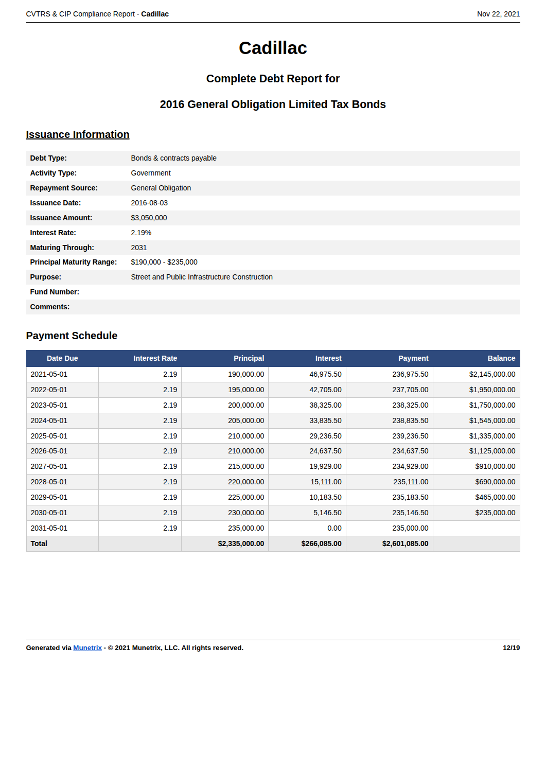CVTRS & CIP Compliance Report - Cadillac
Nov 22, 2021
Cadillac
Complete Debt Report for
2016 General Obligation Limited Tax Bonds
Issuance Information
| Debt Type: | Bonds & contracts payable |
| Activity Type: | Government |
| Repayment Source: | General Obligation |
| Issuance Date: | 2016-08-03 |
| Issuance Amount: | $3,050,000 |
| Interest Rate: | 2.19% |
| Maturing Through: | 2031 |
| Principal Maturity Range: | $190,000 - $235,000 |
| Purpose: | Street and Public Infrastructure Construction |
| Fund Number: | |
| Comments: | |
Payment Schedule
| Date Due | Interest Rate | Principal | Interest | Payment | Balance |
| --- | --- | --- | --- | --- | --- |
| 2021-05-01 | 2.19 | 190,000.00 | 46,975.50 | 236,975.50 | $2,145,000.00 |
| 2022-05-01 | 2.19 | 195,000.00 | 42,705.00 | 237,705.00 | $1,950,000.00 |
| 2023-05-01 | 2.19 | 200,000.00 | 38,325.00 | 238,325.00 | $1,750,000.00 |
| 2024-05-01 | 2.19 | 205,000.00 | 33,835.50 | 238,835.50 | $1,545,000.00 |
| 2025-05-01 | 2.19 | 210,000.00 | 29,236.50 | 239,236.50 | $1,335,000.00 |
| 2026-05-01 | 2.19 | 210,000.00 | 24,637.50 | 234,637.50 | $1,125,000.00 |
| 2027-05-01 | 2.19 | 215,000.00 | 19,929.00 | 234,929.00 | $910,000.00 |
| 2028-05-01 | 2.19 | 220,000.00 | 15,111.00 | 235,111.00 | $690,000.00 |
| 2029-05-01 | 2.19 | 225,000.00 | 10,183.50 | 235,183.50 | $465,000.00 |
| 2030-05-01 | 2.19 | 230,000.00 | 5,146.50 | 235,146.50 | $235,000.00 |
| 2031-05-01 | 2.19 | 235,000.00 | 0.00 | 235,000.00 | |
| Total | | $2,335,000.00 | $266,085.00 | $2,601,085.00 | |
Generated via Munetrix - © 2021 Munetrix, LLC. All rights reserved.
12/19